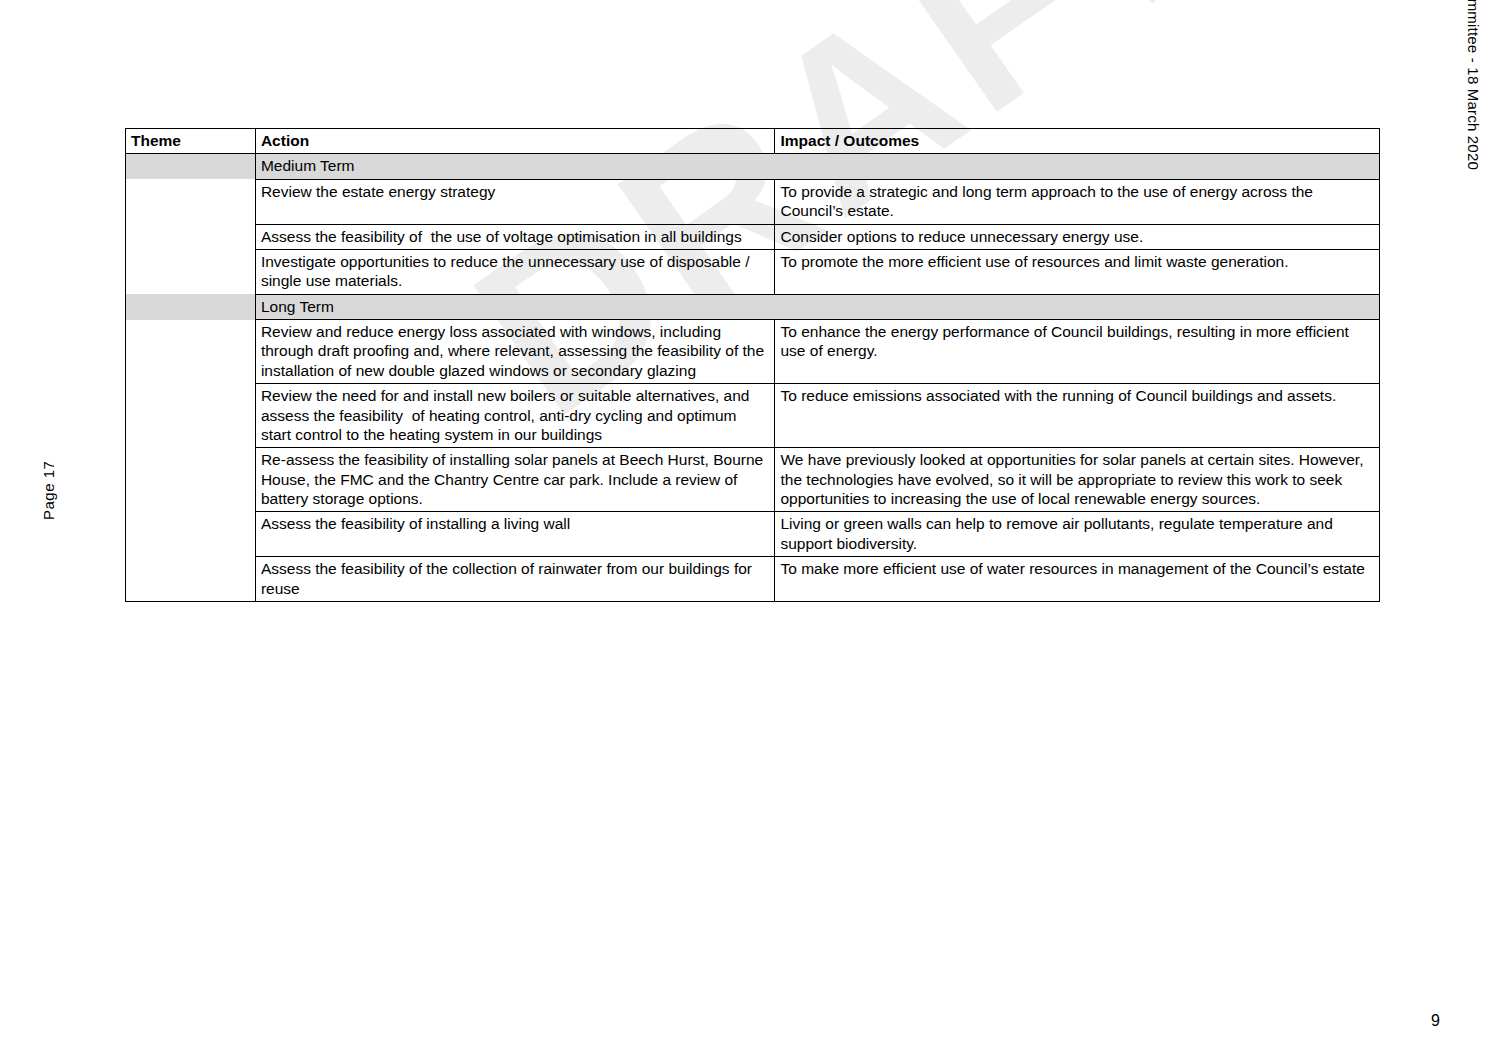Page 17
Test Valley Borough Council - Overview and Scrutiny Committee - 18 March 2020
DRAFT
| Theme | Action | Impact / Outcomes |
| --- | --- | --- |
| | Medium Term |
| | Review the estate energy strategy | To provide a strategic and long term approach to the use of energy across the Council’s estate. |
| | Assess the feasibility of the use of voltage optimisation in all buildings | Consider options to reduce unnecessary energy use. |
| | Investigate opportunities to reduce the unnecessary use of disposable / single use materials. | To promote the more efficient use of resources and limit waste generation. |
| | Long Term |
| | Review and reduce energy loss associated with windows, including through draft proofing and, where relevant, assessing the feasibility of the installation of new double glazed windows or secondary glazing | To enhance the energy performance of Council buildings, resulting in more efficient use of energy. |
| | Review the need for and install new boilers or suitable alternatives, and assess the feasibility of heating control, anti-dry cycling and optimum start control to the heating system in our buildings | To reduce emissions associated with the running of Council buildings and assets. |
| | Re-assess the feasibility of installing solar panels at Beech Hurst, Bourne House, the FMC and the Chantry Centre car park. Include a review of battery storage options. | We have previously looked at opportunities for solar panels at certain sites. However, the technologies have evolved, so it will be appropriate to review this work to seek opportunities to increasing the use of local renewable energy sources. |
| | Assess the feasibility of installing a living wall | Living or green walls can help to remove air pollutants, regulate temperature and support biodiversity. |
| | Assess the feasibility of the collection of rainwater from our buildings for reuse | To make more efficient use of water resources in management of the Council’s estate |
9